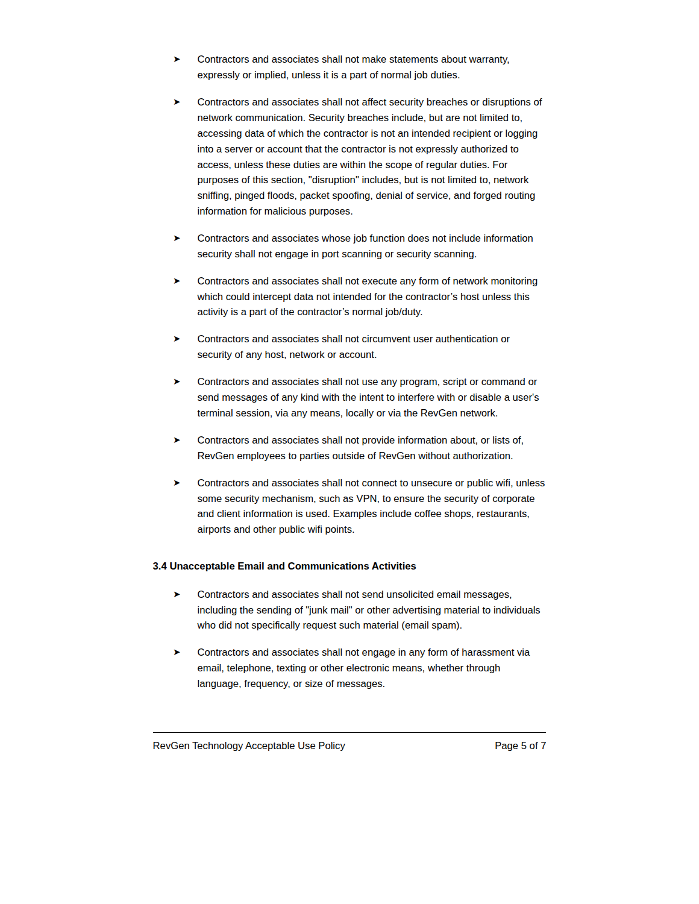Contractors and associates shall not make statements about warranty, expressly or implied, unless it is a part of normal job duties.
Contractors and associates shall not affect security breaches or disruptions of network communication. Security breaches include, but are not limited to, accessing data of which the contractor is not an intended recipient or logging into a server or account that the contractor is not expressly authorized to access, unless these duties are within the scope of regular duties. For purposes of this section, "disruption" includes, but is not limited to, network sniffing, pinged floods, packet spoofing, denial of service, and forged routing information for malicious purposes.
Contractors and associates whose job function does not include information security shall not engage in port scanning or security scanning.
Contractors and associates shall not execute any form of network monitoring which could intercept data not intended for the contractor’s host unless this activity is a part of the contractor’s normal job/duty.
Contractors and associates shall not circumvent user authentication or security of any host, network or account.
Contractors and associates shall not use any program, script or command or send messages of any kind with the intent to interfere with or disable a user's terminal session, via any means, locally or via the RevGen network.
Contractors and associates shall not provide information about, or lists of, RevGen employees to parties outside of RevGen without authorization.
Contractors and associates shall not connect to unsecure or public wifi, unless some security mechanism, such as VPN, to ensure the security of corporate and client information is used. Examples include coffee shops, restaurants, airports and other public wifi points.
3.4 Unacceptable Email and Communications Activities
Contractors and associates shall not send unsolicited email messages, including the sending of "junk mail" or other advertising material to individuals who did not specifically request such material (email spam).
Contractors and associates shall not engage in any form of harassment via email, telephone, texting or other electronic means, whether through language, frequency, or size of messages.
RevGen Technology Acceptable Use Policy Page 5 of 7